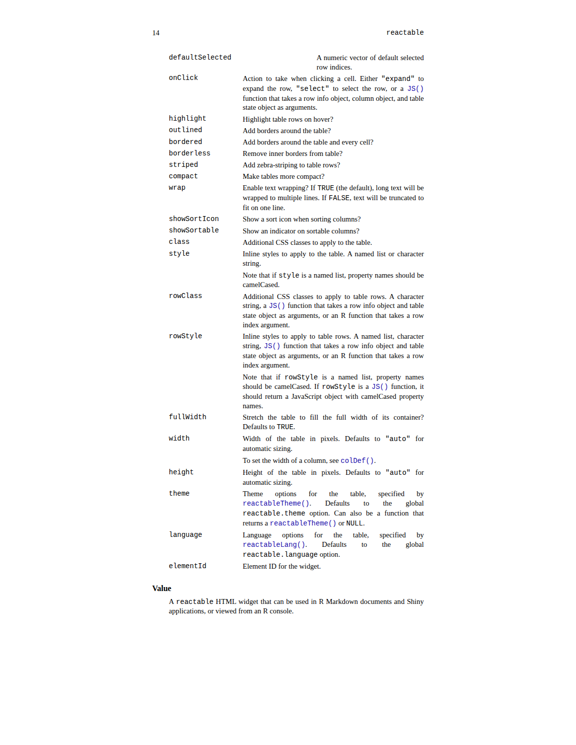14 reactable
defaultSelected
A numeric vector of default selected row indices.
onClick
Action to take when clicking a cell. Either "expand" to expand the row, "select" to select the row, or a JS() function that takes a row info object, column object, and table state object as arguments.
highlight
Highlight table rows on hover?
outlined
Add borders around the table?
bordered
Add borders around the table and every cell?
borderless
Remove inner borders from table?
striped
Add zebra-striping to table rows?
compact
Make tables more compact?
wrap
Enable text wrapping? If TRUE (the default), long text will be wrapped to multiple lines. If FALSE, text will be truncated to fit on one line.
showSortIcon
Show a sort icon when sorting columns?
showSortable
Show an indicator on sortable columns?
class
Additional CSS classes to apply to the table.
style
Inline styles to apply to the table. A named list or character string.
Note that if style is a named list, property names should be camelCased.
rowClass
Additional CSS classes to apply to table rows. A character string, a JS() function that takes a row info object and table state object as arguments, or an R function that takes a row index argument.
rowStyle
Inline styles to apply to table rows. A named list, character string, JS() function that takes a row info object and table state object as arguments, or an R function that takes a row index argument.
Note that if rowStyle is a named list, property names should be camelCased. If rowStyle is a JS() function, it should return a JavaScript object with camelCased property names.
fullWidth
Stretch the table to fill the full width of its container? Defaults to TRUE.
width
Width of the table in pixels. Defaults to "auto" for automatic sizing.
To set the width of a column, see colDef().
height
Height of the table in pixels. Defaults to "auto" for automatic sizing.
theme
Theme options for the table, specified by reactableTheme(). Defaults to the global reactable.theme option. Can also be a function that returns a reactableTheme() or NULL.
language
Language options for the table, specified by reactableLang(). Defaults to the global reactable.language option.
elementId
Element ID for the widget.
Value
A reactable HTML widget that can be used in R Markdown documents and Shiny applications, or viewed from an R console.